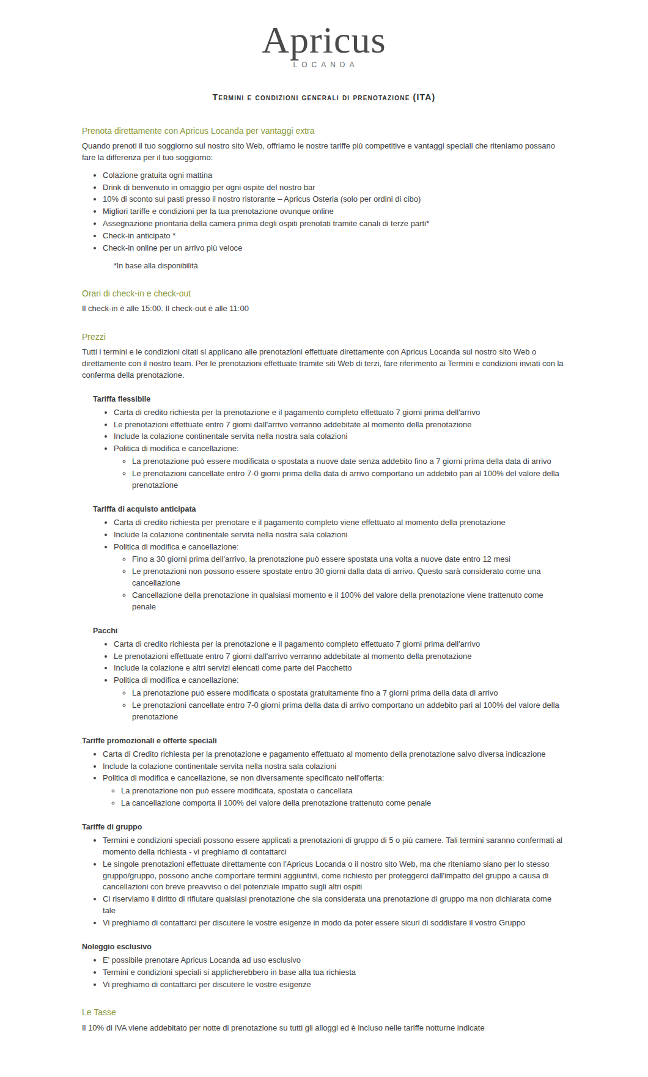Apricus
LOCANDA
Termini e condizioni generali di prenotazione (ITA)
Prenota direttamente con Apricus Locanda per vantaggi extra
Quando prenoti il tuo soggiorno sul nostro sito Web, offriamo le nostre tariffe più competitive e vantaggi speciali che riteniamo possano fare la differenza per il tuo soggiorno:
Colazione gratuita ogni mattina
Drink di benvenuto in omaggio per ogni ospite del nostro bar
10% di sconto sui pasti presso il nostro ristorante – Apricus Osteria (solo per ordini di cibo)
Migliori tariffe e condizioni per la tua prenotazione ovunque online
Assegnazione prioritaria della camera prima degli ospiti prenotati tramite canali di terze parti*
Check-in anticipato *
Check-in online per un arrivo più veloce
*In base alla disponibilità
Orari di check-in e check-out
Il check-in è alle 15:00. Il check-out è alle 11:00
Prezzi
Tutti i termini e le condizioni citati si applicano alle prenotazioni effettuate direttamente con Apricus Locanda sul nostro sito Web o direttamente con il nostro team. Per le prenotazioni effettuate tramite siti Web di terzi, fare riferimento ai Termini e condizioni inviati con la conferma della prenotazione.
Tariffa flessibile
Carta di credito richiesta per la prenotazione e il pagamento completo effettuato 7 giorni prima dell'arrivo
Le prenotazioni effettuate entro 7 giorni dall'arrivo verranno addebitate al momento della prenotazione
Include la colazione continentale servita nella nostra sala colazioni
Politica di modifica e cancellazione:
La prenotazione può essere modificata o spostata a nuove date senza addebito fino a 7 giorni prima della data di arrivo
Le prenotazioni cancellate entro 7-0 giorni prima della data di arrivo comportano un addebito pari al 100% del valore della prenotazione
Tariffa di acquisto anticipata
Carta di credito richiesta per prenotare e il pagamento completo viene effettuato al momento della prenotazione
Include la colazione continentale servita nella nostra sala colazioni
Politica di modifica e cancellazione:
Fino a 30 giorni prima dell'arrivo, la prenotazione può essere spostata una volta a nuove date entro 12 mesi
Le prenotazioni non possono essere spostate entro 30 giorni dalla data di arrivo. Questo sarà considerato come una cancellazione
Cancellazione della prenotazione in qualsiasi momento e il 100% del valore della prenotazione viene trattenuto come penale
Pacchi
Carta di credito richiesta per la prenotazione e il pagamento completo effettuato 7 giorni prima dell'arrivo
Le prenotazioni effettuate entro 7 giorni dall'arrivo verranno addebitate al momento della prenotazione
Include la colazione e altri servizi elencati come parte del Pacchetto
Politica di modifica e cancellazione:
La prenotazione può essere modificata o spostata gratuitamente fino a 7 giorni prima della data di arrivo
Le prenotazioni cancellate entro 7-0 giorni prima della data di arrivo comportano un addebito pari al 100% del valore della prenotazione
Tariffe promozionali e offerte speciali
Carta di Credito richiesta per la prenotazione e pagamento effettuato al momento della prenotazione salvo diversa indicazione
Include la colazione continentale servita nella nostra sala colazioni
Politica di modifica e cancellazione, se non diversamente specificato nell'offerta:
La prenotazione non può essere modificata, spostata o cancellata
La cancellazione comporta il 100% del valore della prenotazione trattenuto come penale
Tariffe di gruppo
Termini e condizioni speciali possono essere applicati a prenotazioni di gruppo di 5 o più camere. Tali termini saranno confermati al momento della richiesta - vi preghiamo di contattarci
Le singole prenotazioni effettuate direttamente con l'Apricus Locanda o il nostro sito Web, ma che riteniamo siano per lo stesso gruppo/gruppo, possono anche comportare termini aggiuntivi, come richiesto per proteggerci dall'impatto del gruppo a causa di cancellazioni con breve preavviso o del potenziale impatto sugli altri ospiti
Ci riserviamo il diritto di rifiutare qualsiasi prenotazione che sia considerata una prenotazione di gruppo ma non dichiarata come tale
Vi preghiamo di contattarci per discutere le vostre esigenze in modo da poter essere sicuri di soddisfare il vostro Gruppo
Noleggio esclusivo
E' possibile prenotare Apricus Locanda ad uso esclusivo
Termini e condizioni speciali si applicherebbero in base alla tua richiesta
Vi preghiamo di contattarci per discutere le vostre esigenze
Le Tasse
Il 10% di IVA viene addebitato per notte di prenotazione su tutti gli alloggi ed è incluso nelle tariffe notturne indicate